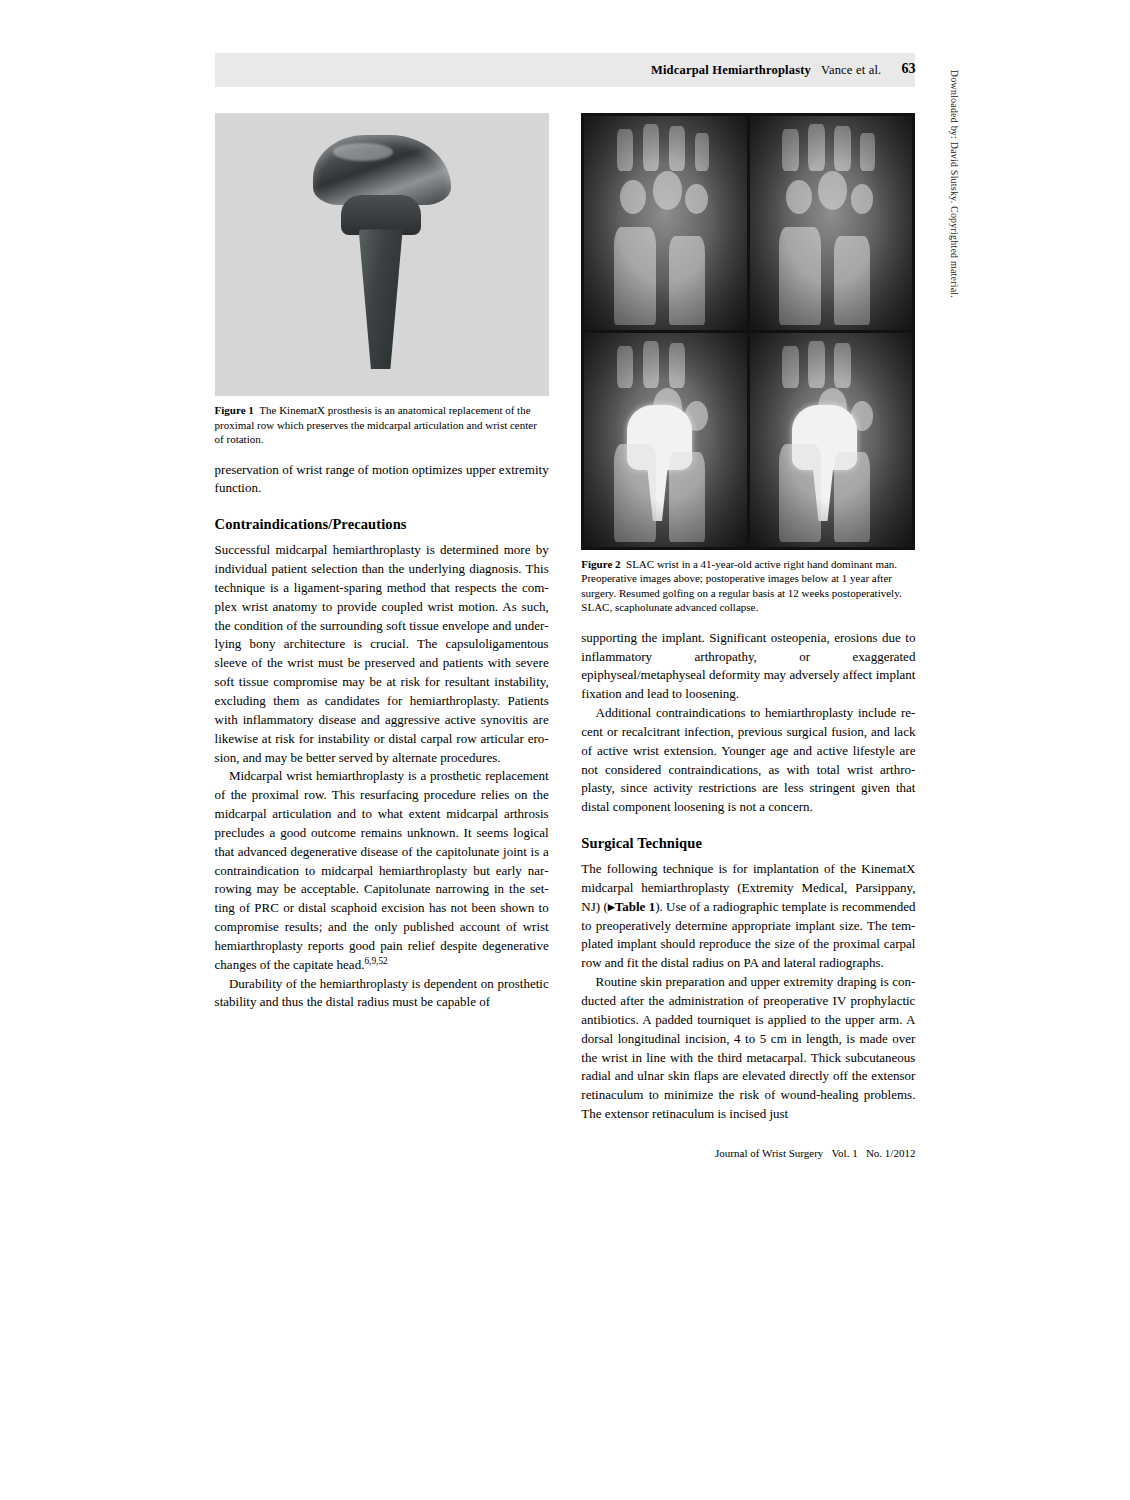Midcarpal Hemiarthroplasty Vance et al.
63
Figure 1 The KinematX prosthesis is an anatomical replacement of the proximal row which preserves the midcarpal articulation and wrist center of rotation.
preservation of wrist range of motion optimizes upper extremity function.
Contraindications/Precautions
Successful midcarpal hemiarthroplasty is determined more by individual patient selection than the underlying diagnosis. This technique is a ligament-sparing method that respects the complex wrist anatomy to provide coupled wrist motion. As such, the condition of the surrounding soft tissue envelope and underlying bony architecture is crucial. The capsuloligamentous sleeve of the wrist must be preserved and patients with severe soft tissue compromise may be at risk for resultant instability, excluding them as candidates for hemiarthroplasty. Patients with inflammatory disease and aggressive active synovitis are likewise at risk for instability or distal carpal row articular erosion, and may be better served by alternate procedures.
Midcarpal wrist hemiarthroplasty is a prosthetic replacement of the proximal row. This resurfacing procedure relies on the midcarpal articulation and to what extent midcarpal arthrosis precludes a good outcome remains unknown. It seems logical that advanced degenerative disease of the capitolunate joint is a contraindication to midcarpal hemiarthroplasty but early narrowing may be acceptable. Capitolunate narrowing in the setting of PRC or distal scaphoid excision has not been shown to compromise results; and the only published account of wrist hemiarthroplasty reports good pain relief despite degenerative changes of the capitate head.6,9,52
Durability of the hemiarthroplasty is dependent on prosthetic stability and thus the distal radius must be capable of
Figure 2 SLAC wrist in a 41-year-old active right hand dominant man. Preoperative images above; postoperative images below at 1 year after surgery. Resumed golfing on a regular basis at 12 weeks postoperatively. SLAC, scapholunate advanced collapse.
supporting the implant. Significant osteopenia, erosions due to inflammatory arthropathy, or exaggerated epiphyseal/metaphyseal deformity may adversely affect implant fixation and lead to loosening.
Additional contraindications to hemiarthroplasty include recent or recalcitrant infection, previous surgical fusion, and lack of active wrist extension. Younger age and active lifestyle are not considered contraindications, as with total wrist arthroplasty, since activity restrictions are less stringent given that distal component loosening is not a concern.
Surgical Technique
The following technique is for implantation of the KinematX midcarpal hemiarthroplasty (Extremity Medical, Parsippany, NJ) (▸Table 1). Use of a radiographic template is recommended to preoperatively determine appropriate implant size. The templated implant should reproduce the size of the proximal carpal row and fit the distal radius on PA and lateral radiographs.
Routine skin preparation and upper extremity draping is conducted after the administration of preoperative IV prophylactic antibiotics. A padded tourniquet is applied to the upper arm. A dorsal longitudinal incision, 4 to 5 cm in length, is made over the wrist in line with the third metacarpal. Thick subcutaneous radial and ulnar skin flaps are elevated directly off the extensor retinaculum to minimize the risk of wound-healing problems. The extensor retinaculum is incised just
Journal of Wrist Surgery Vol. 1 No. 1/2012
Downloaded by: David Slutsky. Copyrighted material.